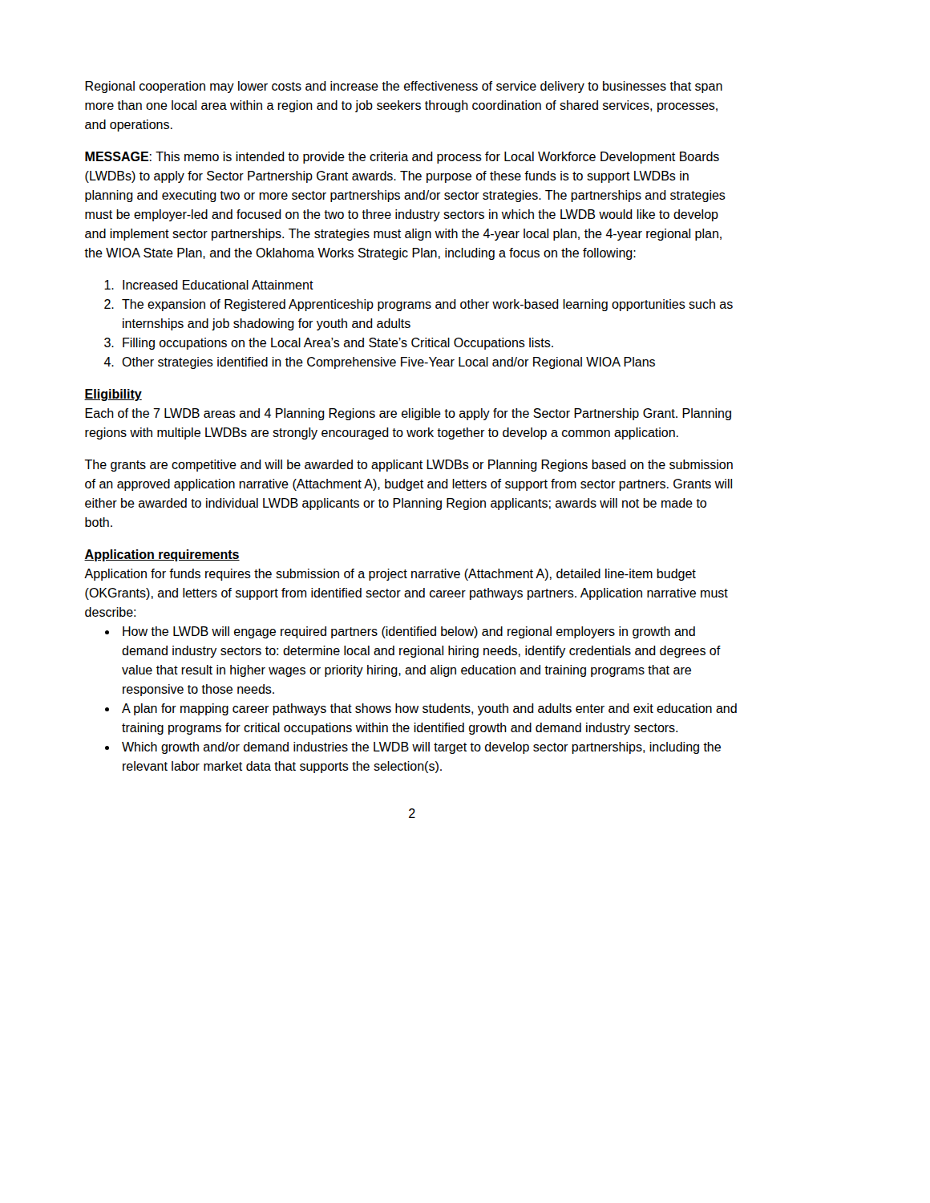Regional cooperation may lower costs and increase the effectiveness of service delivery to businesses that span more than one local area within a region and to job seekers through coordination of shared services, processes, and operations.
MESSAGE: This memo is intended to provide the criteria and process for Local Workforce Development Boards (LWDBs) to apply for Sector Partnership Grant awards. The purpose of these funds is to support LWDBs in planning and executing two or more sector partnerships and/or sector strategies. The partnerships and strategies must be employer-led and focused on the two to three industry sectors in which the LWDB would like to develop and implement sector partnerships. The strategies must align with the 4-year local plan, the 4-year regional plan, the WIOA State Plan, and the Oklahoma Works Strategic Plan, including a focus on the following:
Increased Educational Attainment
The expansion of Registered Apprenticeship programs and other work-based learning opportunities such as internships and job shadowing for youth and adults
Filling occupations on the Local Area’s and State’s Critical Occupations lists.
Other strategies identified in the Comprehensive Five-Year Local and/or Regional WIOA Plans
Eligibility
Each of the 7 LWDB areas and 4 Planning Regions are eligible to apply for the Sector Partnership Grant. Planning regions with multiple LWDBs are strongly encouraged to work together to develop a common application.
The grants are competitive and will be awarded to applicant LWDBs or Planning Regions based on the submission of an approved application narrative (Attachment A), budget and letters of support from sector partners. Grants will either be awarded to individual LWDB applicants or to Planning Region applicants; awards will not be made to both.
Application requirements
Application for funds requires the submission of a project narrative (Attachment A), detailed line-item budget (OKGrants), and letters of support from identified sector and career pathways partners. Application narrative must describe:
How the LWDB will engage required partners (identified below) and regional employers in growth and demand industry sectors to: determine local and regional hiring needs, identify credentials and degrees of value that result in higher wages or priority hiring, and align education and training programs that are responsive to those needs.
A plan for mapping career pathways that shows how students, youth and adults enter and exit education and training programs for critical occupations within the identified growth and demand industry sectors.
Which growth and/or demand industries the LWDB will target to develop sector partnerships, including the relevant labor market data that supports the selection(s).
2